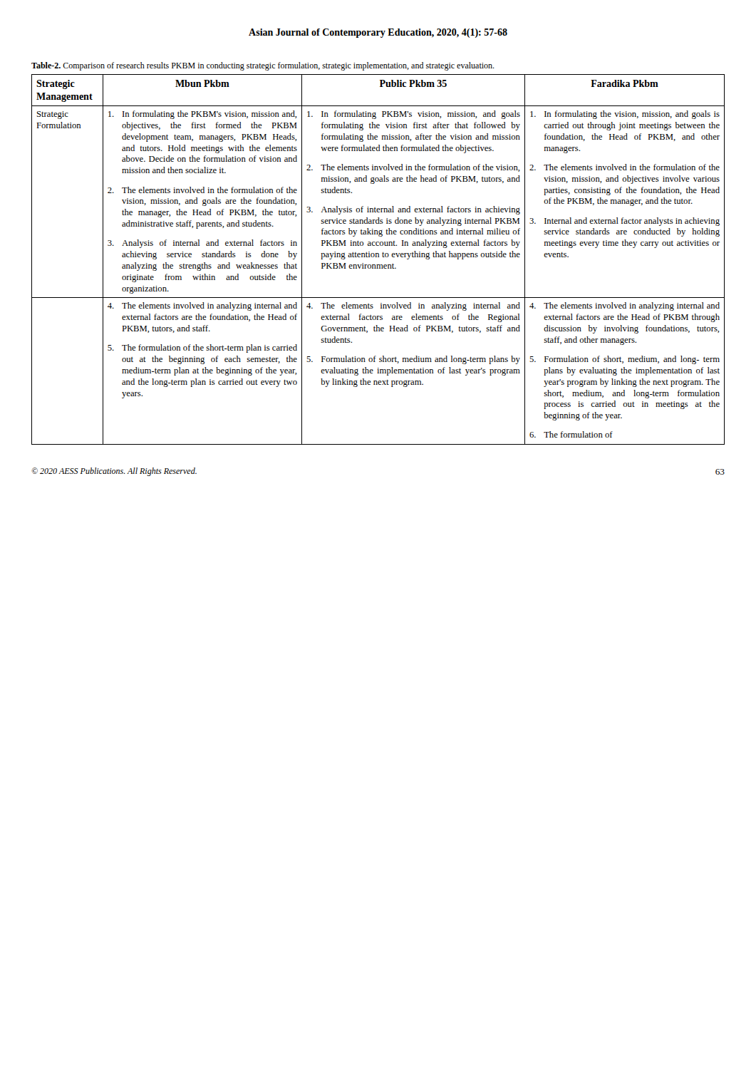Asian Journal of Contemporary Education, 2020, 4(1): 57-68
Table-2. Comparison of research results PKBM in conducting strategic formulation, strategic implementation, and strategic evaluation.
| Strategic Management | Mbun Pkbm | Public Pkbm 35 | Faradika Pkbm |
| --- | --- | --- | --- |
| Strategic Formulation | 1. In formulating the PKBM's vision, mission and, objectives, the first formed the PKBM development team, managers, PKBM Heads, and tutors. Hold meetings with the elements above. Decide on the formulation of vision and mission and then socialize it. 2. The elements involved in the formulation of the vision, mission, and goals are the foundation, the manager, the Head of PKBM, the tutor, administrative staff, parents, and students. 3. Analysis of internal and external factors in achieving service standards is done by analyzing the strengths and weaknesses that originate from within and outside the organization. | 1. In formulating PKBM's vision, mission, and goals formulating the vision first after that followed by formulating the mission, after the vision and mission were formulated then formulated the objectives. 2. The elements involved in the formulation of the vision, mission, and goals are the head of PKBM, tutors, and students. 3. Analysis of internal and external factors in achieving service standards is done by analyzing internal PKBM factors by taking the conditions and internal milieu of PKBM into account. In analyzing external factors by paying attention to everything that happens outside the PKBM environment. | 1. In formulating the vision, mission, and goals is carried out through joint meetings between the foundation, the Head of PKBM, and other managers. 2. The elements involved in the formulation of the vision, mission, and objectives involve various parties, consisting of the foundation, the Head of the PKBM, the manager, and the tutor. 3. Internal and external factor analysts in achieving service standards are conducted by holding meetings every time they carry out activities or events. |
| | 4. The elements involved in analyzing internal and external factors are the foundation, the Head of PKBM, tutors, and staff. 5. The formulation of the short-term plan is carried out at the beginning of each semester, the medium-term plan at the beginning of the year, and the long-term plan is carried out every two years. | 4. The elements involved in analyzing internal and external factors are elements of the Regional Government, the Head of PKBM, tutors, staff and students. 5. Formulation of short, medium and long-term plans by evaluating the implementation of last year's program by linking the next program. | 4. The elements involved in analyzing internal and external factors are the Head of PKBM through discussion by involving foundations, tutors, staff, and other managers. 5. Formulation of short, medium, and long- term plans by evaluating the implementation of last year's program by linking the next program. The short, medium, and long-term formulation process is carried out in meetings at the beginning of the year. 6. The formulation of |
© 2020 AESS Publications. All Rights Reserved. 63